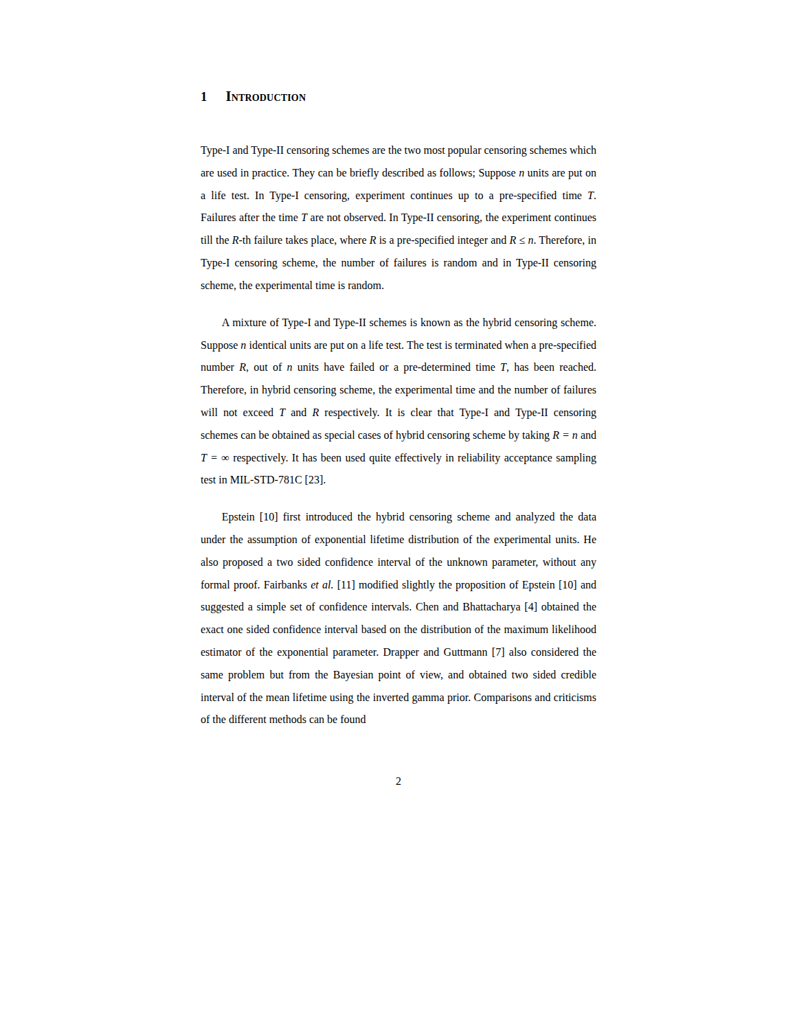1 Introduction
Type-I and Type-II censoring schemes are the two most popular censoring schemes which are used in practice. They can be briefly described as follows; Suppose n units are put on a life test. In Type-I censoring, experiment continues up to a pre-specified time T. Failures after the time T are not observed. In Type-II censoring, the experiment continues till the R-th failure takes place, where R is a pre-specified integer and R ≤ n. Therefore, in Type-I censoring scheme, the number of failures is random and in Type-II censoring scheme, the experimental time is random.
A mixture of Type-I and Type-II schemes is known as the hybrid censoring scheme. Suppose n identical units are put on a life test. The test is terminated when a pre-specified number R, out of n units have failed or a pre-determined time T, has been reached. Therefore, in hybrid censoring scheme, the experimental time and the number of failures will not exceed T and R respectively. It is clear that Type-I and Type-II censoring schemes can be obtained as special cases of hybrid censoring scheme by taking R = n and T = ∞ respectively. It has been used quite effectively in reliability acceptance sampling test in MIL-STD-781C [23].
Epstein [10] first introduced the hybrid censoring scheme and analyzed the data under the assumption of exponential lifetime distribution of the experimental units. He also proposed a two sided confidence interval of the unknown parameter, without any formal proof. Fairbanks et al. [11] modified slightly the proposition of Epstein [10] and suggested a simple set of confidence intervals. Chen and Bhattacharya [4] obtained the exact one sided confidence interval based on the distribution of the maximum likelihood estimator of the exponential parameter. Drapper and Guttmann [7] also considered the same problem but from the Bayesian point of view, and obtained two sided credible interval of the mean lifetime using the inverted gamma prior. Comparisons and criticisms of the different methods can be found
2